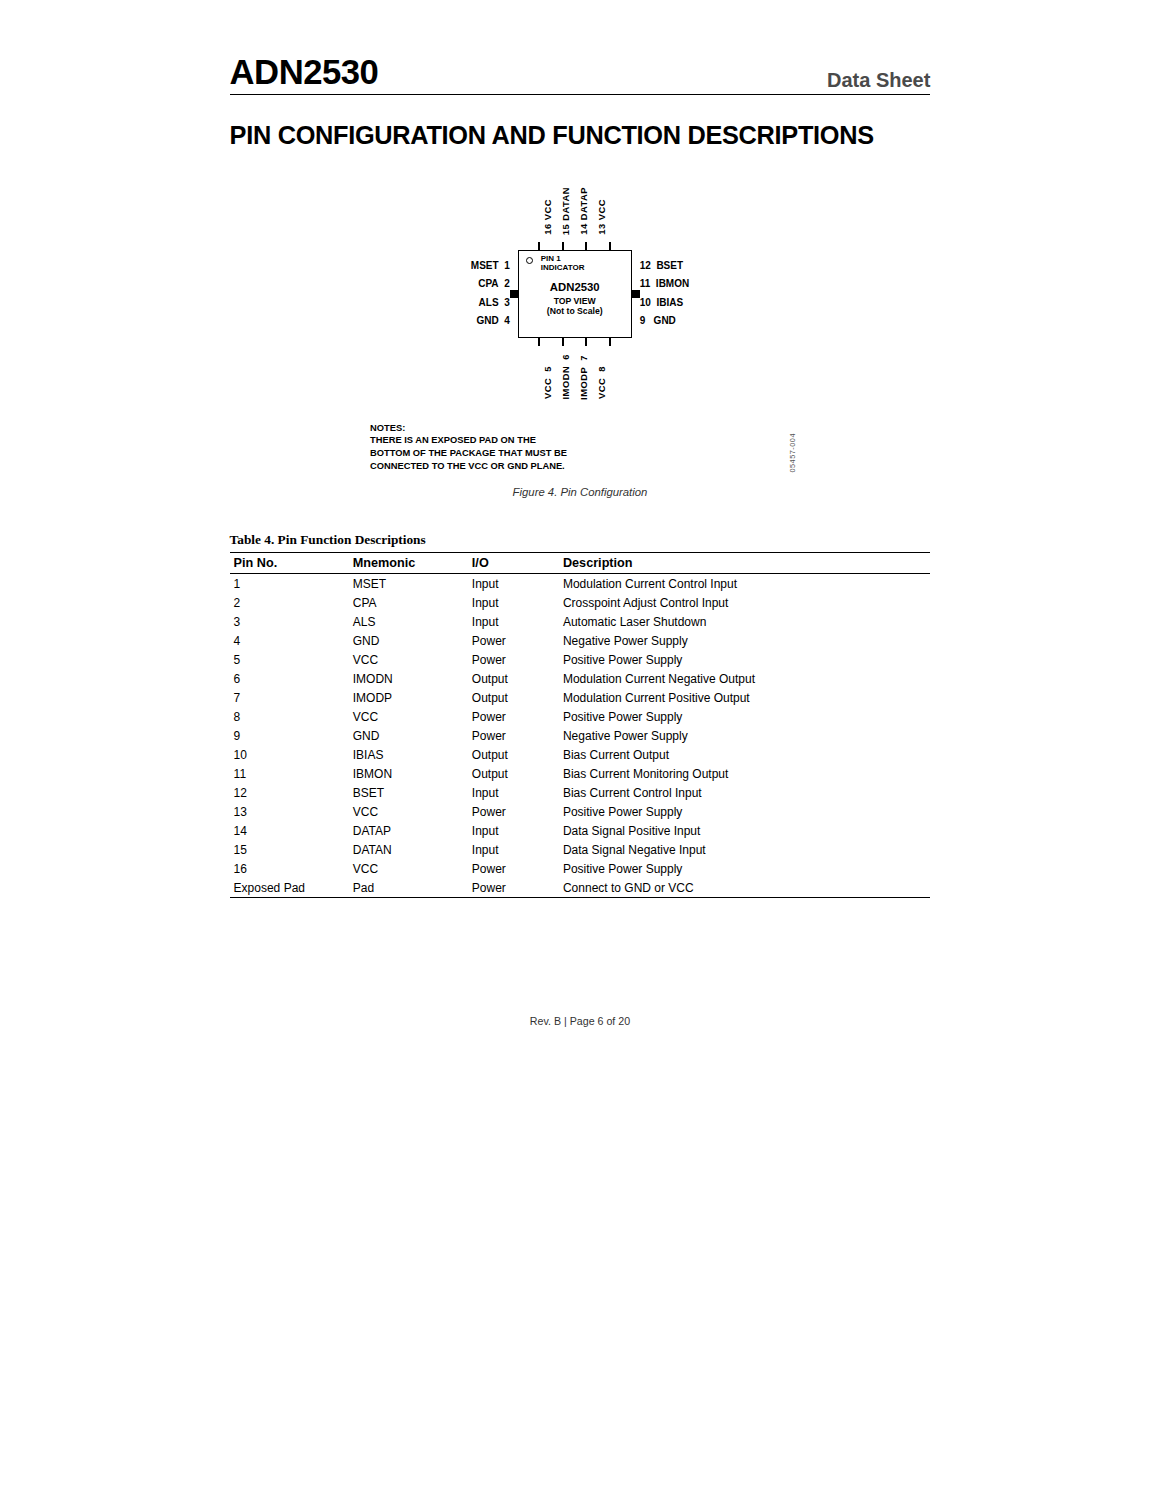ADN2530
Data Sheet
PIN CONFIGURATION AND FUNCTION DESCRIPTIONS
| | | 16 VCC 15 DATAN 14 DATAP 13 VCC | | |
| MSET 1 CPA 2 ALS 3 GND 4 | | PIN 1 INDICATOR ADN2530 TOP VIEW (Not to Scale) | | 12 BSET 11 IBMON 10 IBIAS 9 GND |
| | | VCC 5 IMODN 6 IMODP 7 VCC 8 | | |
NOTES:
THERE IS AN EXPOSED PAD ON THE
BOTTOM OF THE PACKAGE THAT MUST BE
CONNECTED TO THE VCC OR GND PLANE. 05457-004
Figure 4. Pin Configuration
Table 4. Pin Function Descriptions
| Pin No. | Mnemonic | I/O | Description |
| --- | --- | --- | --- |
| 1 | MSET | Input | Modulation Current Control Input |
| 2 | CPA | Input | Crosspoint Adjust Control Input |
| 3 | ALS | Input | Automatic Laser Shutdown |
| 4 | GND | Power | Negative Power Supply |
| 5 | VCC | Power | Positive Power Supply |
| 6 | IMODN | Output | Modulation Current Negative Output |
| 7 | IMODP | Output | Modulation Current Positive Output |
| 8 | VCC | Power | Positive Power Supply |
| 9 | GND | Power | Negative Power Supply |
| 10 | IBIAS | Output | Bias Current Output |
| 11 | IBMON | Output | Bias Current Monitoring Output |
| 12 | BSET | Input | Bias Current Control Input |
| 13 | VCC | Power | Positive Power Supply |
| 14 | DATAP | Input | Data Signal Positive Input |
| 15 | DATAN | Input | Data Signal Negative Input |
| 16 | VCC | Power | Positive Power Supply |
| Exposed Pad | Pad | Power | Connect to GND or VCC |
Rev. B | Page 6 of 20